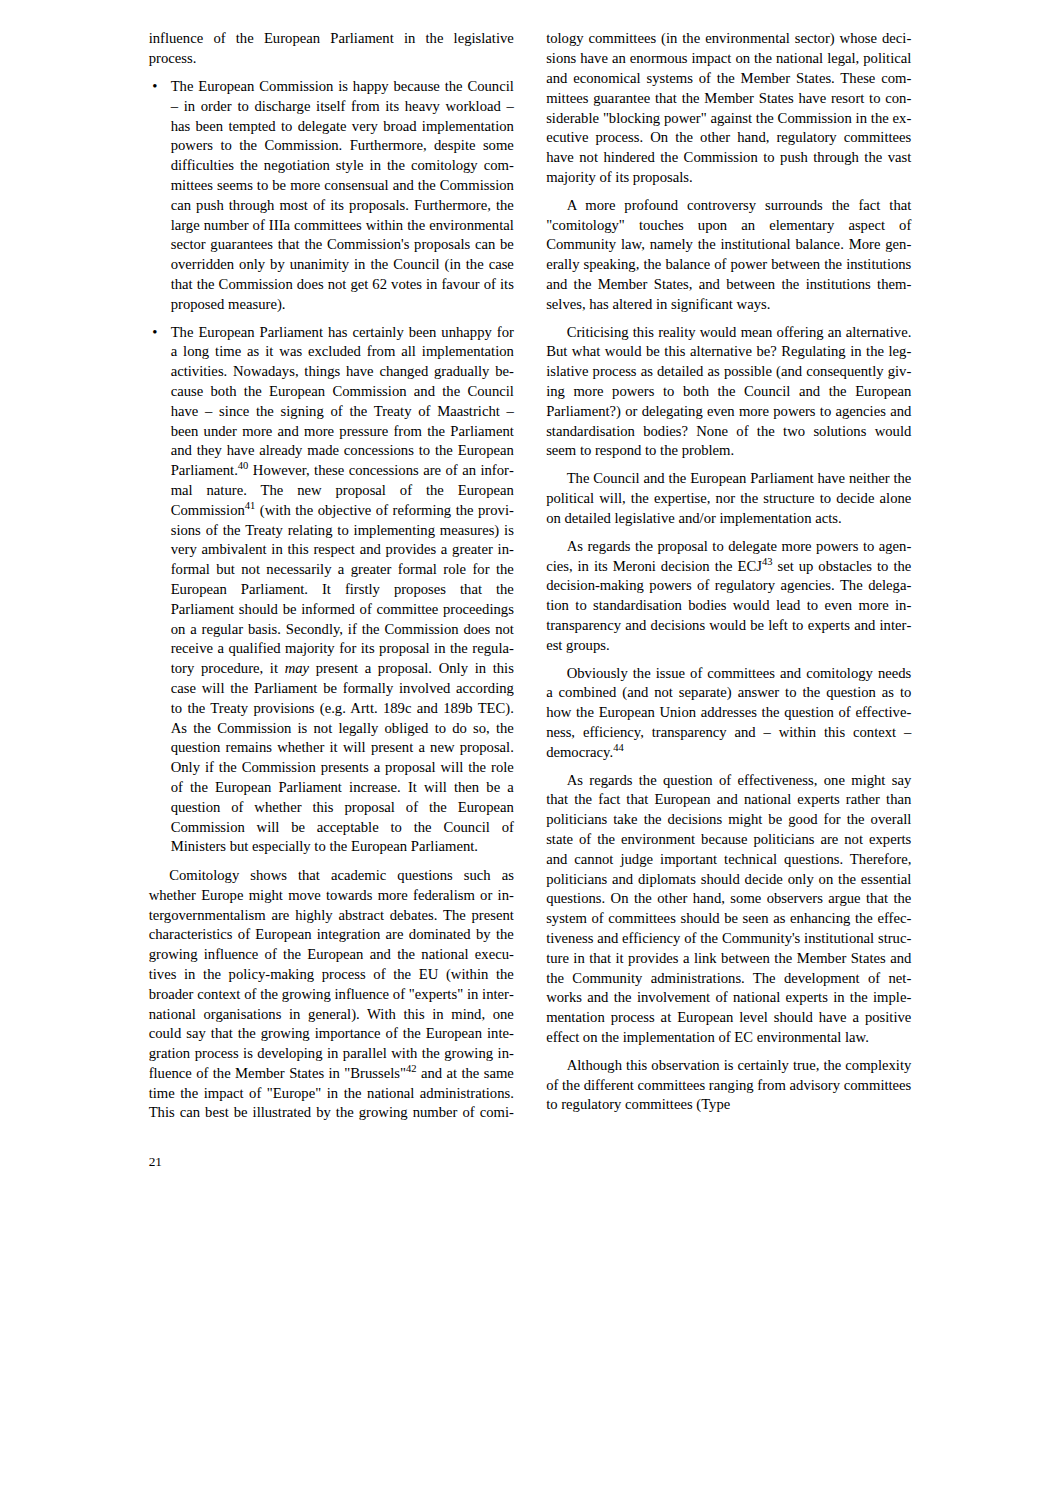influence of the European Parliament in the legislative process.
The European Commission is happy because the Council – in order to discharge itself from its heavy workload – has been tempted to delegate very broad implementation powers to the Commission. Furthermore, despite some difficulties the negotiation style in the comitology committees seems to be more consensual and the Commission can push through most of its proposals. Furthermore, the large number of IIIa committees within the environmental sector guarantees that the Commission's proposals can be overridden only by unanimity in the Council (in the case that the Commission does not get 62 votes in favour of its proposed measure).
The European Parliament has certainly been unhappy for a long time as it was excluded from all implementation activities. Nowadays, things have changed gradually because both the European Commission and the Council have – since the signing of the Treaty of Maastricht – been under more and more pressure from the Parliament and they have already made concessions to the European Parliament.40 However, these concessions are of an informal nature. The new proposal of the European Commission41 (with the objective of reforming the provisions of the Treaty relating to implementing measures) is very ambivalent in this respect and provides a greater informal but not necessarily a greater formal role for the European Parliament. It firstly proposes that the Parliament should be informed of committee proceedings on a regular basis. Secondly, if the Commission does not receive a qualified majority for its proposal in the regulatory procedure, it may present a proposal. Only in this case will the Parliament be formally involved according to the Treaty provisions (e.g. Artt. 189c and 189b TEC). As the Commission is not legally obliged to do so, the question remains whether it will present a new proposal. Only if the Commission presents a proposal will the role of the European Parliament increase. It will then be a question of whether this proposal of the European Commission will be acceptable to the Council of Ministers but especially to the European Parliament.
Comitology shows that academic questions such as whether Europe might move towards more federalism or intergovernmentalism are highly abstract debates. The present characteristics of European integration are dominated by the growing influence of the European and the national executives in the policy-making process of the EU (within the broader context of the growing influence of "experts" in international organisations in general). With this in mind, one could say that the growing importance of the European integration process is developing in parallel with the growing influence of the Member States in "Brussels"42 and at the same time the impact of "Europe" in the national administrations. This can best be illustrated by the growing number of comitology committees (in the environmental sector) whose decisions have an enormous impact on the national legal, political and economical systems of the Member States. These committees guarantee that the Member States have resort to considerable "blocking power" against the Commission in the executive process. On the other hand, regulatory committees have not hindered the Commission to push through the vast majority of its proposals.
A more profound controversy surrounds the fact that "comitology" touches upon an elementary aspect of Community law, namely the institutional balance. More generally speaking, the balance of power between the institutions and the Member States, and between the institutions themselves, has altered in significant ways.
Criticising this reality would mean offering an alternative. But what would be this alternative be? Regulating in the legislative process as detailed as possible (and consequently giving more powers to both the Council and the European Parliament?) or delegating even more powers to agencies and standardisation bodies? None of the two solutions would seem to respond to the problem.
The Council and the European Parliament have neither the political will, the expertise, nor the structure to decide alone on detailed legislative and/or implementation acts.
As regards the proposal to delegate more powers to agencies, in its Meroni decision the ECJ43 set up obstacles to the decision-making powers of regulatory agencies. The delegation to standardisation bodies would lead to even more intransparency and decisions would be left to experts and interest groups.
Obviously the issue of committees and comitology needs a combined (and not separate) answer to the question as to how the European Union addresses the question of effectiveness, efficiency, transparency and – within this context – democracy.44
As regards the question of effectiveness, one might say that the fact that European and national experts rather than politicians take the decisions might be good for the overall state of the environment because politicians are not experts and cannot judge important technical questions. Therefore, politicians and diplomats should decide only on the essential questions. On the other hand, some observers argue that the system of committees should be seen as enhancing the effectiveness and efficiency of the Community's institutional structure in that it provides a link between the Member States and the Community administrations. The development of networks and the involvement of national experts in the implementation process at European level should have a positive effect on the implementation of EC environmental law.
Although this observation is certainly true, the complexity of the different committees ranging from advisory committees to regulatory committees (Type
21